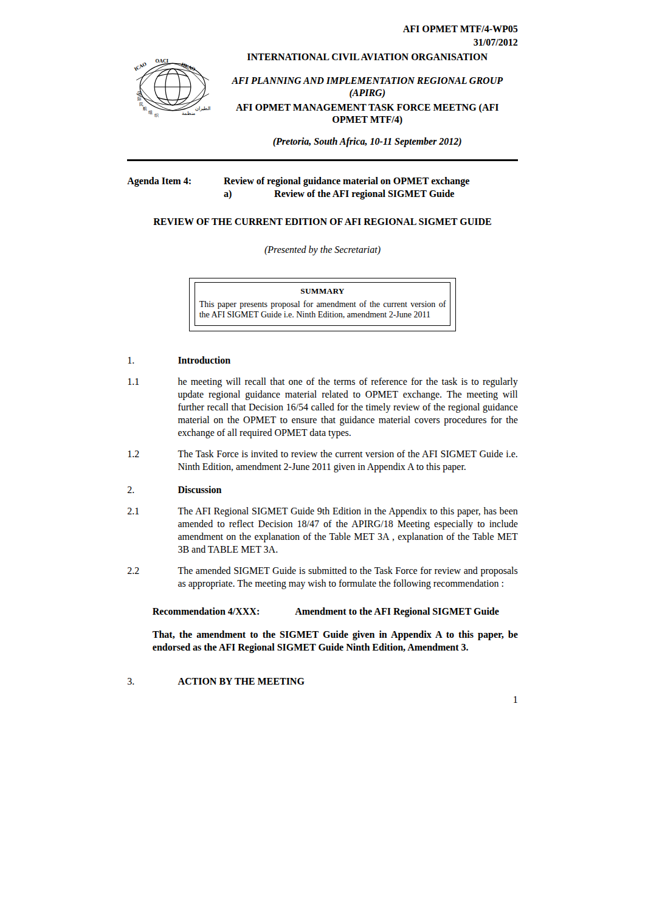AFI OPMET MTF/4-WP05
31/07/2012
ICAO OACI ИКАО 国 际 民 航 组 织 منظمة الطيران
INTERNATIONAL CIVIL AVIATION ORGANISATION
AFI PLANNING AND IMPLEMENTATION REGIONAL GROUP (APIRG)
AFI OPMET MANAGEMENT TASK FORCE MEETNG (AFI OPMET MTF/4)
(Pretoria, South Africa, 10-11 September 2012)
Agenda Item 4:
Review of regional guidance material on OPMET exchange
a)
Review of the AFI regional SIGMET Guide
REVIEW OF THE CURRENT EDITION OF AFI REGIONAL SIGMET GUIDE
(Presented by the Secretariat)
SUMMARY
This paper presents proposal for amendment of the current version of the AFI SIGMET Guide i.e. Ninth Edition, amendment 2-June 2011
1.
Introduction
1.1
he meeting will recall that one of the terms of reference for the task is to regularly update regional guidance material related to OPMET exchange. The meeting will further recall that Decision 16/54 called for the timely review of the regional guidance material on the OPMET to ensure that guidance material covers procedures for the exchange of all required OPMET data types.
1.2
The Task Force is invited to review the current version of the AFI SIGMET Guide i.e. Ninth Edition, amendment 2-June 2011 given in Appendix A to this paper.
2.
Discussion
2.1
The AFI Regional SIGMET Guide 9th Edition in the Appendix to this paper, has been amended to reflect Decision 18/47 of the APIRG/18 Meeting especially to include amendment on the explanation of the Table MET 3A , explanation of the Table MET 3B and TABLE MET 3A.
2.2
The amended SIGMET Guide is submitted to the Task Force for review and proposals as appropriate. The meeting may wish to formulate the following recommendation :
Recommendation 4/XXX:
Amendment to the AFI Regional SIGMET Guide
That, the amendment to the SIGMET Guide given in Appendix A to this paper, be endorsed as the AFI Regional SIGMET Guide Ninth Edition, Amendment 3.
3.
ACTION BY THE MEETING
1